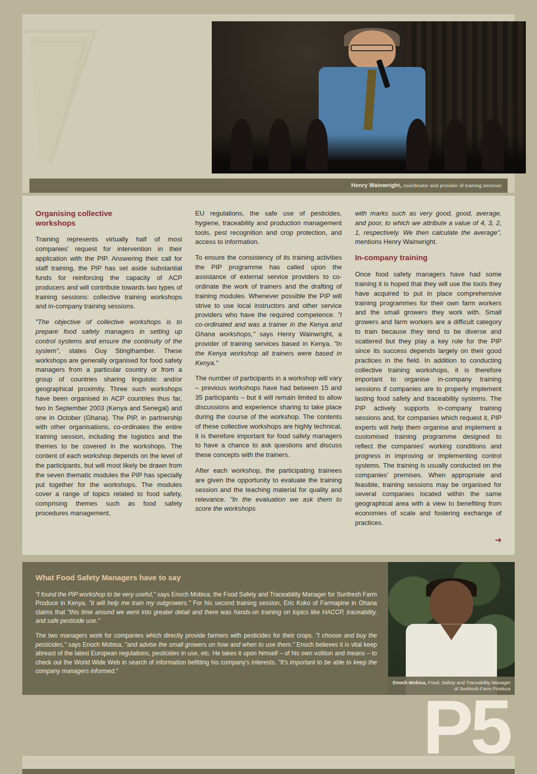Henry Wainwright, coordinator and provider of training services
Organising collective
workshops
Training represents virtually half of most companies' request for intervention in their application with the PIP. Answering their call for staff training, the PIP has set aside substantial funds for reinforcing the capacity of ACP producers and will contribute towards two types of training sessions: collective training workshops and in-company training sessions.
"The objective of collective workshops is to prepare food safety managers in setting up control systems and ensure the continuity of the system", states Guy Stinglhamber. These workshops are generally organised for food safety managers from a particular country or from a group of countries sharing linguistic and/or geographical proximity. Three such workshops have been organised in ACP countries thus far, two in September 2003 (Kenya and Senegal) and one in October (Ghana). The PIP, in partnership with other organisations, co-ordinates the entire training session, including the logistics and the themes to be covered in the workshops. The content of each workshop depends on the level of the participants, but will most likely be drawn from the seven thematic modules the PIP has specially put together for the workshops. The modules cover a range of topics related to food safety, comprising themes such as food safety procedures management,
EU regulations, the safe use of pesticides, hygiene, traceability and production management tools, pest recognition and crop protection, and access to information.
To ensure the consistency of its training activities the PIP programme has called upon the assistance of external service providers to co-ordinate the work of trainers and the drafting of training modules. Whenever possible the PIP will strive to use local instructors and other service providers who have the required competence. "I co-ordinated and was a trainer in the Kenya and Ghana workshops," says Henry Wainwright, a provider of training services based in Kenya. "In the Kenya workshop all trainers were based in Kenya."
The number of participants in a workshop will vary – previous workshops have had between 15 and 35 participants – but it will remain limited to allow discussions and experience sharing to take place during the course of the workshop. The contents of these collective workshops are highly technical, it is therefore important for food safety managers to have a chance to ask questions and discuss these concepts with the trainers.
After each workshop, the participating trainees are given the opportunity to evaluate the training session and the teaching material for quality and relevance. "In the evaluation we ask them to score the workshops
with marks such as very good, good, average, and poor, to which we attribute a value of 4, 3, 2, 1, respectively. We then calculate the average", mentions Henry Wainwright.
In-company training
Once food safety managers have had some training it is hoped that they will use the tools they have acquired to put in place comprehensive training programmes for their own farm workers and the small growers they work with. Small growers and farm workers are a difficult category to train because they tend to be diverse and scattered but they play a key role for the PIP since its success depends largely on their good practices in the field. In addition to conducting collective training workshops, it is therefore important to organise in-company training sessions if companies are to properly implement lasting food safety and traceability systems. The PIP actively supports in-company training sessions and, for companies which request it, PIP experts will help them organise and implement a customised training programme designed to reflect the companies' working conditions and progress in improving or implementing control systems. The training is usually conducted on the companies' premises. When appropriate and feasible, training sessions may be organised for several companies located within the same geographical area with a view to benefiting from economies of scale and fostering exchange of practices.
➔
What Food Safety Managers have to say
"I found the PIP workshop to be very useful," says Enoch Mobisa, the Food Safety and Traceability Manager for Sunfresh Farm Produce in Kenya, "it will help me train my outgrowers." For his second training session, Eric Koko of Farmapine in Ghana claims that "this time around we went into greater detail and there was hands-on training on topics like HACCP, traceability, and safe pesticide use."
The two managers work for companies which directly provide farmers with pesticides for their crops. "I choose and buy the pesticides," says Enoch Mobisa, "and advise the small growers on how and when to use them." Enoch believes it is vital keep abreast of the latest European regulations, pesticides in use, etc. He takes it upon himself – of his own volition and means – to check out the World Wide Web in search of information befitting his company's interests. "It's important to be able to keep the company managers informed."
Enoch Mobisa, Food, Safety and Traceability Manager
of Sunfresh Farm Produce
P5